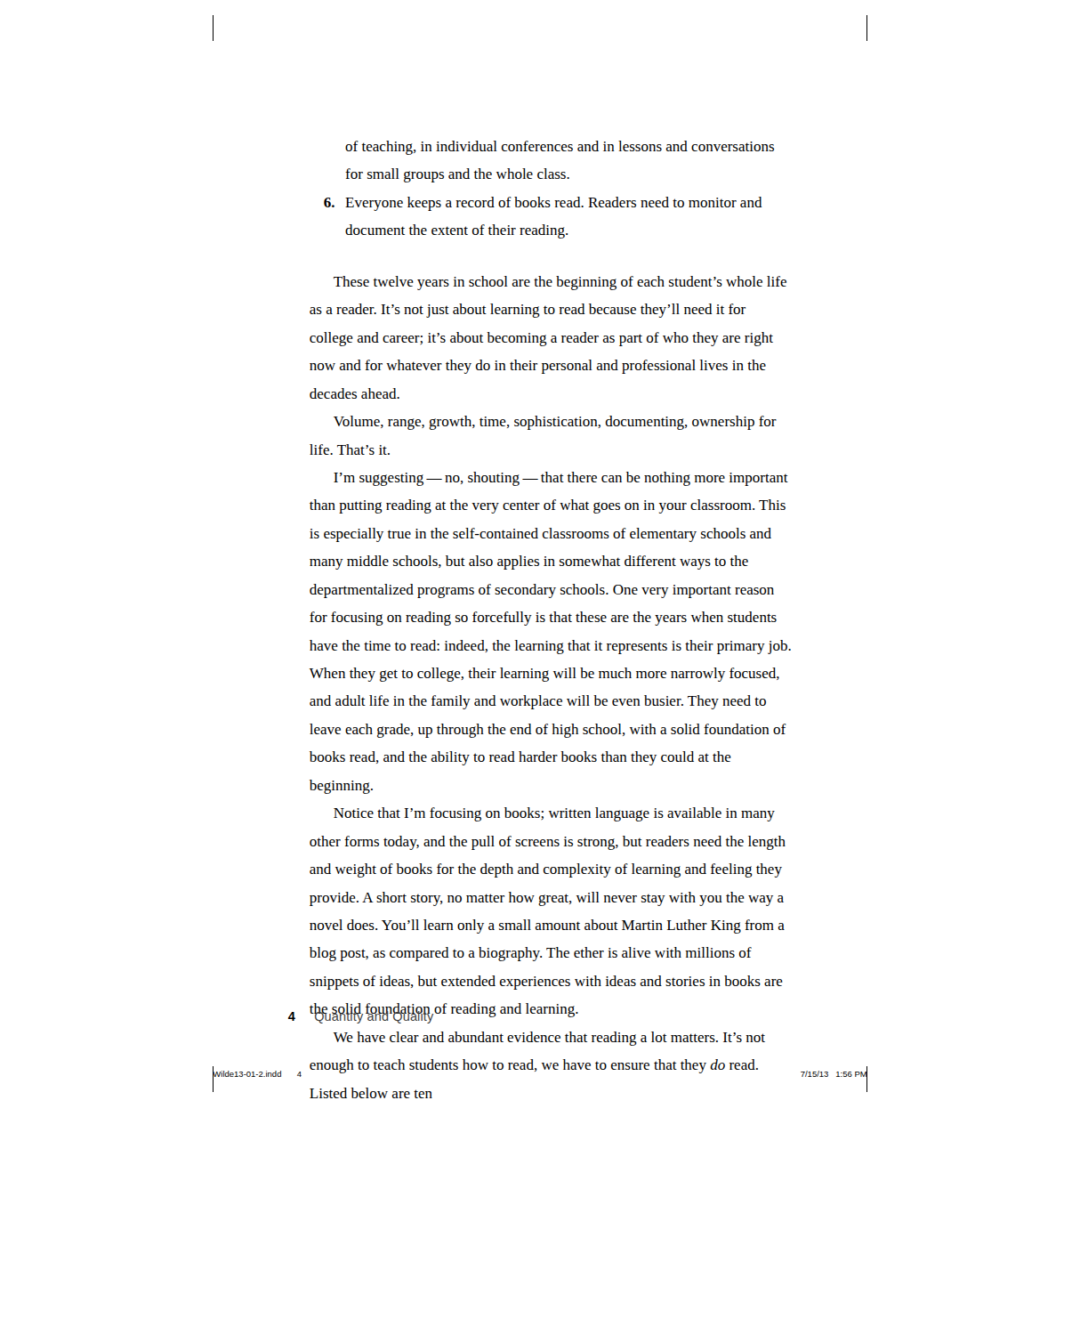of teaching, in individual conferences and in lessons and conversations for small groups and the whole class.
6. Everyone keeps a record of books read. Readers need to monitor and document the extent of their reading.
These twelve years in school are the beginning of each student’s whole life as a reader. It’s not just about learning to read because they’ll need it for college and career; it’s about becoming a reader as part of who they are right now and for whatever they do in their personal and professional lives in the decades ahead.
Volume, range, growth, time, sophistication, documenting, ownership for life. That’s it.
I’m suggesting — no, shouting — that there can be nothing more important than putting reading at the very center of what goes on in your classroom. This is especially true in the self-contained classrooms of elementary schools and many middle schools, but also applies in somewhat different ways to the departmentalized programs of secondary schools. One very important reason for focusing on reading so forcefully is that these are the years when students have the time to read: indeed, the learning that it represents is their primary job. When they get to college, their learning will be much more narrowly focused, and adult life in the family and workplace will be even busier. They need to leave each grade, up through the end of high school, with a solid foundation of books read, and the ability to read harder books than they could at the beginning.
Notice that I’m focusing on books; written language is available in many other forms today, and the pull of screens is strong, but readers need the length and weight of books for the depth and complexity of learning and feeling they provide. A short story, no matter how great, will never stay with you the way a novel does. You’ll learn only a small amount about Martin Luther King from a blog post, as compared to a biography. The ether is alive with millions of snippets of ideas, but extended experiences with ideas and stories in books are the solid foundation of reading and learning.
We have clear and abundant evidence that reading a lot matters. It’s not enough to teach students how to read, we have to ensure that they do read. Listed below are ten
4 Quantity and Quality
Wilde13-01-2.indd 4
7/15/13 1:56 PM